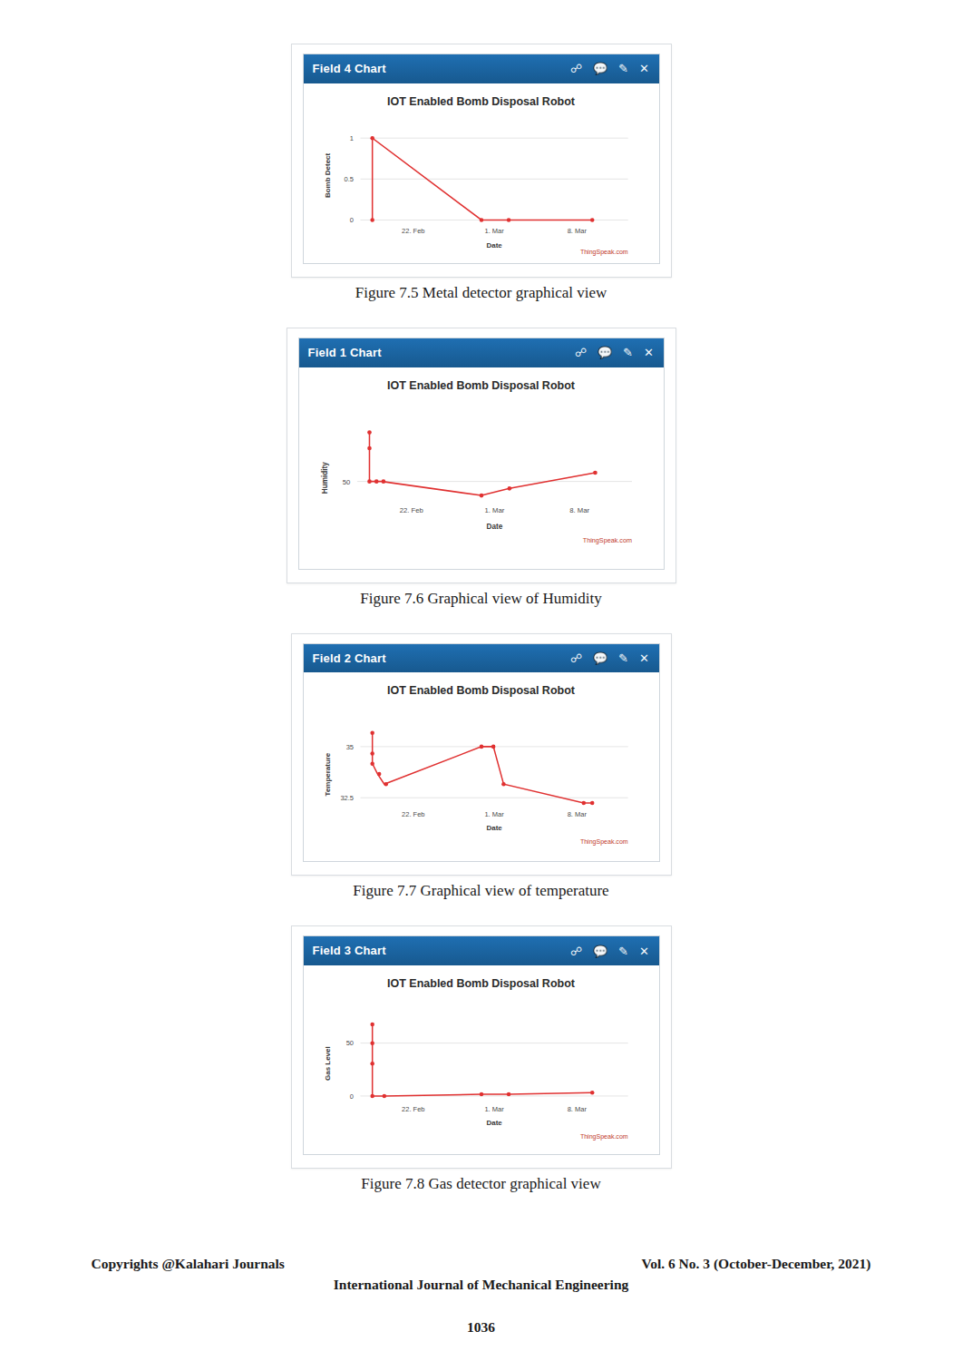Field 4 Chart ☍💬✎✕
IOT Enabled Bomb Disposal Robot
1 0.5 0 Bomb Detect 22. Feb 1. Mar 8. Mar Date ThingSpeak.com
Figure 7.5 Metal detector graphical view
Field 1 Chart ☍💬✎✕
IOT Enabled Bomb Disposal Robot
50 Humidity 22. Feb 1. Mar 8. Mar Date ThingSpeak.com
Figure 7.6 Graphical view of Humidity
Field 2 Chart ☍💬✎✕
IOT Enabled Bomb Disposal Robot
35 32.5 Temperature 22. Feb 1. Mar 8. Mar Date ThingSpeak.com
Figure 7.7 Graphical view of temperature
Field 3 Chart ☍💬✎✕
IOT Enabled Bomb Disposal Robot
50 0 Gas Level 22. Feb 1. Mar 8. Mar Date ThingSpeak.com
Figure 7.8 Gas detector graphical view
Copyrights @Kalahari Journals Vol. 6 No. 3 (October-December, 2021)
International Journal of Mechanical Engineering
1036